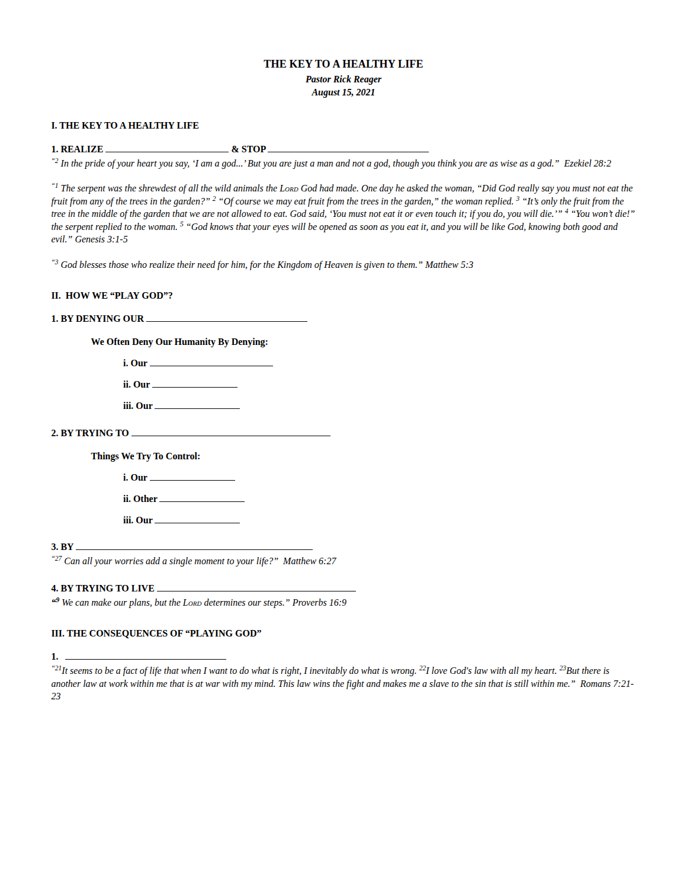The Key to a Healthy Life
Pastor Rick Reager
August 15, 2021
I. The Key to a Healthy Life
1. REALIZE & STOP
“2 In the pride of your heart you say, ‘I am a god...’ But you are just a man and not a god, though you think you are as wise as a god.” Ezekiel 28:2
“1 The serpent was the shrewdest of all the wild animals the Lord God had made. One day he asked the woman, “Did God really say you must not eat the fruit from any of the trees in the garden?” 2 “Of course we may eat fruit from the trees in the garden,” the woman replied. 3 “It’s only the fruit from the tree in the middle of the garden that we are not allowed to eat. God said, ‘You must not eat it or even touch it; if you do, you will die.’” 4 “You won’t die!” the serpent replied to the woman. 5 “God knows that your eyes will be opened as soon as you eat it, and you will be like God, knowing both good and evil.” Genesis 3:1-5
“3 God blesses those who realize their need for him, for the Kingdom of Heaven is given to them.” Matthew 5:3
II. How We “Play God”?
1. BY DENYING OUR
We Often Deny Our Humanity By Denying:
i. Our
ii. Our
iii. Our
2. BY TRYING TO
Things We Try To Control:
i. Our
ii. Other
iii. Our
3. BY
“27 Can all your worries add a single moment to your life?” Matthew 6:27
4. BY TRYING TO LIVE
“9 We can make our plans, but the Lord determines our steps.” Proverbs 16:9
III. The Consequences of “Playing God”
1.
“21It seems to be a fact of life that when I want to do what is right, I inevitably do what is wrong. 22I love God's law with all my heart. 23But there is another law at work within me that is at war with my mind. This law wins the fight and makes me a slave to the sin that is still within me.” Romans 7:21-23